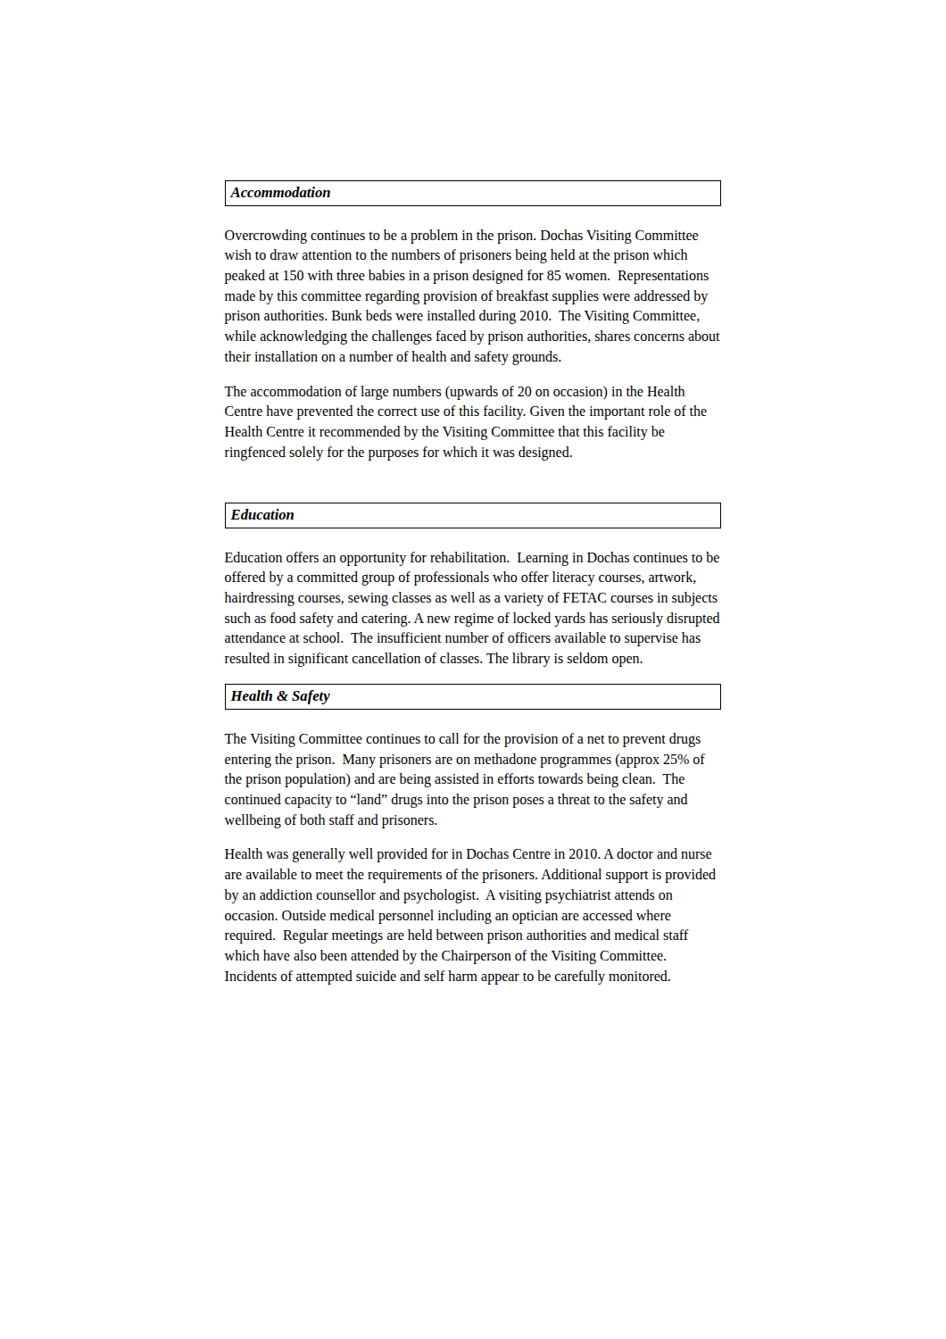Accommodation
Overcrowding continues to be a problem in the prison. Dochas Visiting Committee wish to draw attention to the numbers of prisoners being held at the prison which peaked at 150 with three babies in a prison designed for 85 women. Representations made by this committee regarding provision of breakfast supplies were addressed by prison authorities. Bunk beds were installed during 2010. The Visiting Committee, while acknowledging the challenges faced by prison authorities, shares concerns about their installation on a number of health and safety grounds.
The accommodation of large numbers (upwards of 20 on occasion) in the Health Centre have prevented the correct use of this facility. Given the important role of the Health Centre it recommended by the Visiting Committee that this facility be ringfenced solely for the purposes for which it was designed.
Education
Education offers an opportunity for rehabilitation. Learning in Dochas continues to be offered by a committed group of professionals who offer literacy courses, artwork, hairdressing courses, sewing classes as well as a variety of FETAC courses in subjects such as food safety and catering. A new regime of locked yards has seriously disrupted attendance at school. The insufficient number of officers available to supervise has resulted in significant cancellation of classes. The library is seldom open.
Health & Safety
The Visiting Committee continues to call for the provision of a net to prevent drugs entering the prison. Many prisoners are on methadone programmes (approx 25% of the prison population) and are being assisted in efforts towards being clean. The continued capacity to “land” drugs into the prison poses a threat to the safety and wellbeing of both staff and prisoners.
Health was generally well provided for in Dochas Centre in 2010. A doctor and nurse are available to meet the requirements of the prisoners. Additional support is provided by an addiction counsellor and psychologist. A visiting psychiatrist attends on occasion. Outside medical personnel including an optician are accessed where required. Regular meetings are held between prison authorities and medical staff which have also been attended by the Chairperson of the Visiting Committee. Incidents of attempted suicide and self harm appear to be carefully monitored.